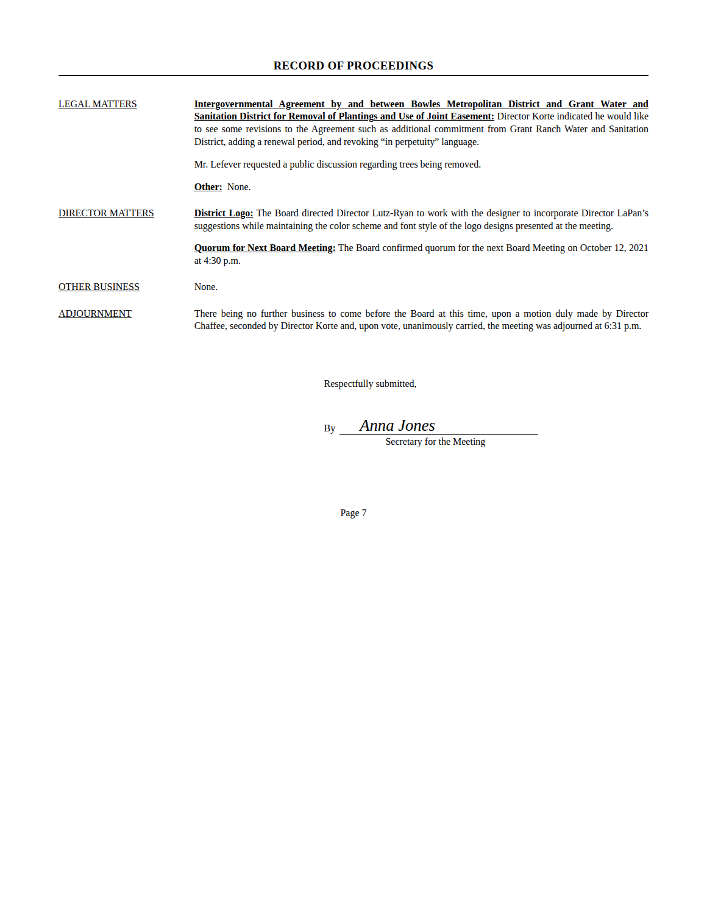RECORD OF PROCEEDINGS
| LEGAL MATTERS | Intergovernmental Agreement by and between Bowles Metropolitan District and Grant Water and Sanitation District for Removal of Plantings and Use of Joint Easement: Director Korte indicated he would like to see some revisions to the Agreement such as additional commitment from Grant Ranch Water and Sanitation District, adding a renewal period, and revoking “in perpetuity” language. Mr. Lefever requested a public discussion regarding trees being removed. Other: None. |
| DIRECTOR MATTERS | District Logo: The Board directed Director Lutz-Ryan to work with the designer to incorporate Director LaPan’s suggestions while maintaining the color scheme and font style of the logo designs presented at the meeting. Quorum for Next Board Meeting: The Board confirmed quorum for the next Board Meeting on October 12, 2021 at 4:30 p.m. |
| OTHER BUSINESS | None. |
| ADJOURNMENT | There being no further business to come before the Board at this time, upon a motion duly made by Director Chaffee, seconded by Director Korte and, upon vote, unanimously carried, the meeting was adjourned at 6:31 p.m. |
Respectfully submitted,
By Anna Jones
Secretary for the Meeting
Page 7